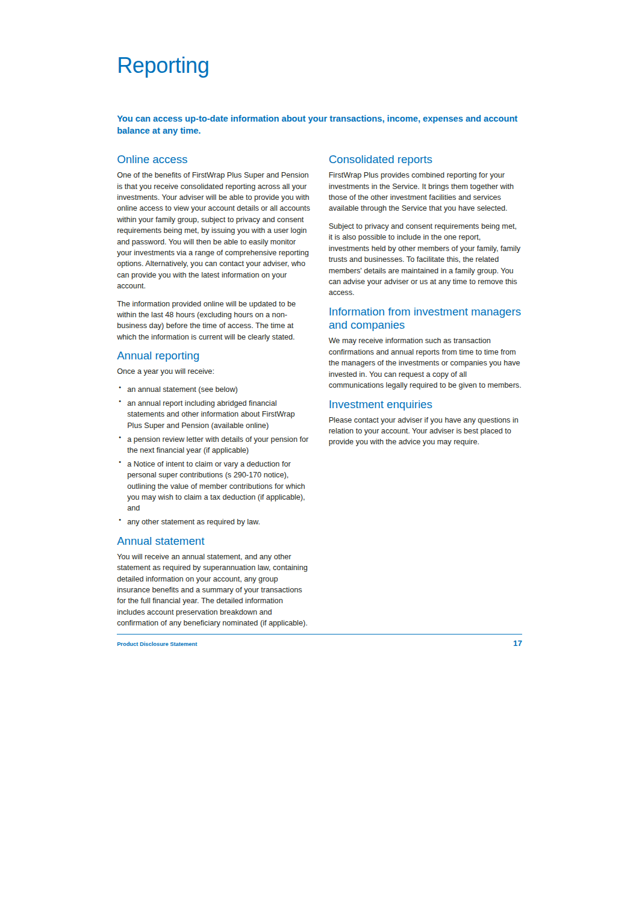Reporting
You can access up-to-date information about your transactions, income, expenses and account balance at any time.
Online access
One of the benefits of FirstWrap Plus Super and Pension is that you receive consolidated reporting across all your investments. Your adviser will be able to provide you with online access to view your account details or all accounts within your family group, subject to privacy and consent requirements being met, by issuing you with a user login and password. You will then be able to easily monitor your investments via a range of comprehensive reporting options. Alternatively, you can contact your adviser, who can provide you with the latest information on your account.
The information provided online will be updated to be within the last 48 hours (excluding hours on a non-business day) before the time of access. The time at which the information is current will be clearly stated.
Annual reporting
Once a year you will receive:
an annual statement (see below)
an annual report including abridged financial statements and other information about FirstWrap Plus Super and Pension (available online)
a pension review letter with details of your pension for the next financial year (if applicable)
a Notice of intent to claim or vary a deduction for personal super contributions (s 290-170 notice), outlining the value of member contributions for which you may wish to claim a tax deduction (if applicable), and
any other statement as required by law.
Annual statement
You will receive an annual statement, and any other statement as required by superannuation law, containing detailed information on your account, any group insurance benefits and a summary of your transactions for the full financial year. The detailed information includes account preservation breakdown and confirmation of any beneficiary nominated (if applicable).
Consolidated reports
FirstWrap Plus provides combined reporting for your investments in the Service. It brings them together with those of the other investment facilities and services available through the Service that you have selected.
Subject to privacy and consent requirements being met, it is also possible to include in the one report, investments held by other members of your family, family trusts and businesses. To facilitate this, the related members' details are maintained in a family group. You can advise your adviser or us at any time to remove this access.
Information from investment managers and companies
We may receive information such as transaction confirmations and annual reports from time to time from the managers of the investments or companies you have invested in. You can request a copy of all communications legally required to be given to members.
Investment enquiries
Please contact your adviser if you have any questions in relation to your account. Your adviser is best placed to provide you with the advice you may require.
Product Disclosure Statement
17